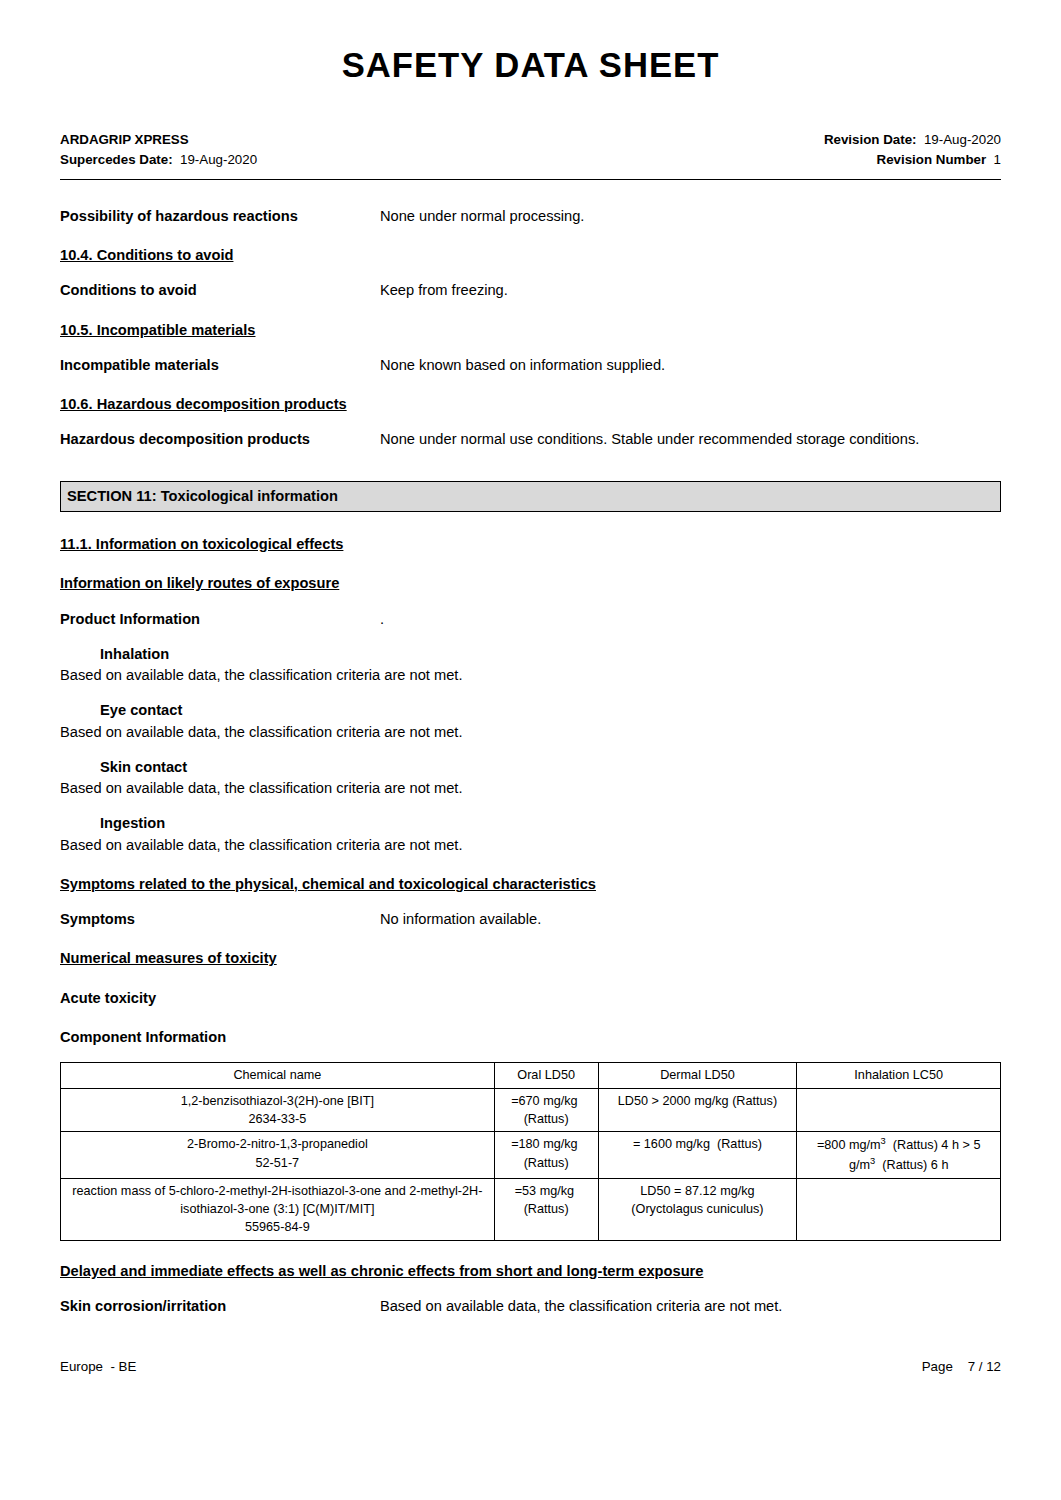SAFETY DATA SHEET
ARDAGRIP XPRESS
Supercedes Date: 19-Aug-2020
Revision Date: 19-Aug-2020
Revision Number 1
Possibility of hazardous reactions
None under normal processing.
10.4. Conditions to avoid
Conditions to avoid
Keep from freezing.
10.5. Incompatible materials
Incompatible materials
None known based on information supplied.
10.6. Hazardous decomposition products
Hazardous decomposition products
None under normal use conditions. Stable under recommended storage conditions.
SECTION 11: Toxicological information
11.1. Information on toxicological effects
Information on likely routes of exposure
Product Information
.
Inhalation
Based on available data, the classification criteria are not met.
Eye contact
Based on available data, the classification criteria are not met.
Skin contact
Based on available data, the classification criteria are not met.
Ingestion
Based on available data, the classification criteria are not met.
Symptoms related to the physical, chemical and toxicological characteristics
Symptoms
No information available.
Numerical measures of toxicity
Acute toxicity
Component Information
| Chemical name | Oral LD50 | Dermal LD50 | Inhalation LC50 |
| --- | --- | --- | --- |
| 1,2-benzisothiazol-3(2H)-one [BIT] 2634-33-5 | =670 mg/kg (Rattus) | LD50 > 2000 mg/kg (Rattus) | |
| 2-Bromo-2-nitro-1,3-propanediol 52-51-7 | =180 mg/kg (Rattus) | = 1600 mg/kg (Rattus) | =800 mg/m 3 (Rattus) 4 h > 5 g/m 3 (Rattus) 6 h |
| reaction mass of 5-chloro-2-methyl-2H-isothiazol-3-one and 2-methyl-2H-isothiazol-3-one (3:1) [C(M)IT/MIT] 55965-84-9 | =53 mg/kg (Rattus) | LD50 = 87.12 mg/kg (Oryctolagus cuniculus) | |
Delayed and immediate effects as well as chronic effects from short and long-term exposure
Skin corrosion/irritation
Based on available data, the classification criteria are not met.
Europe - BE
Page 7 / 12